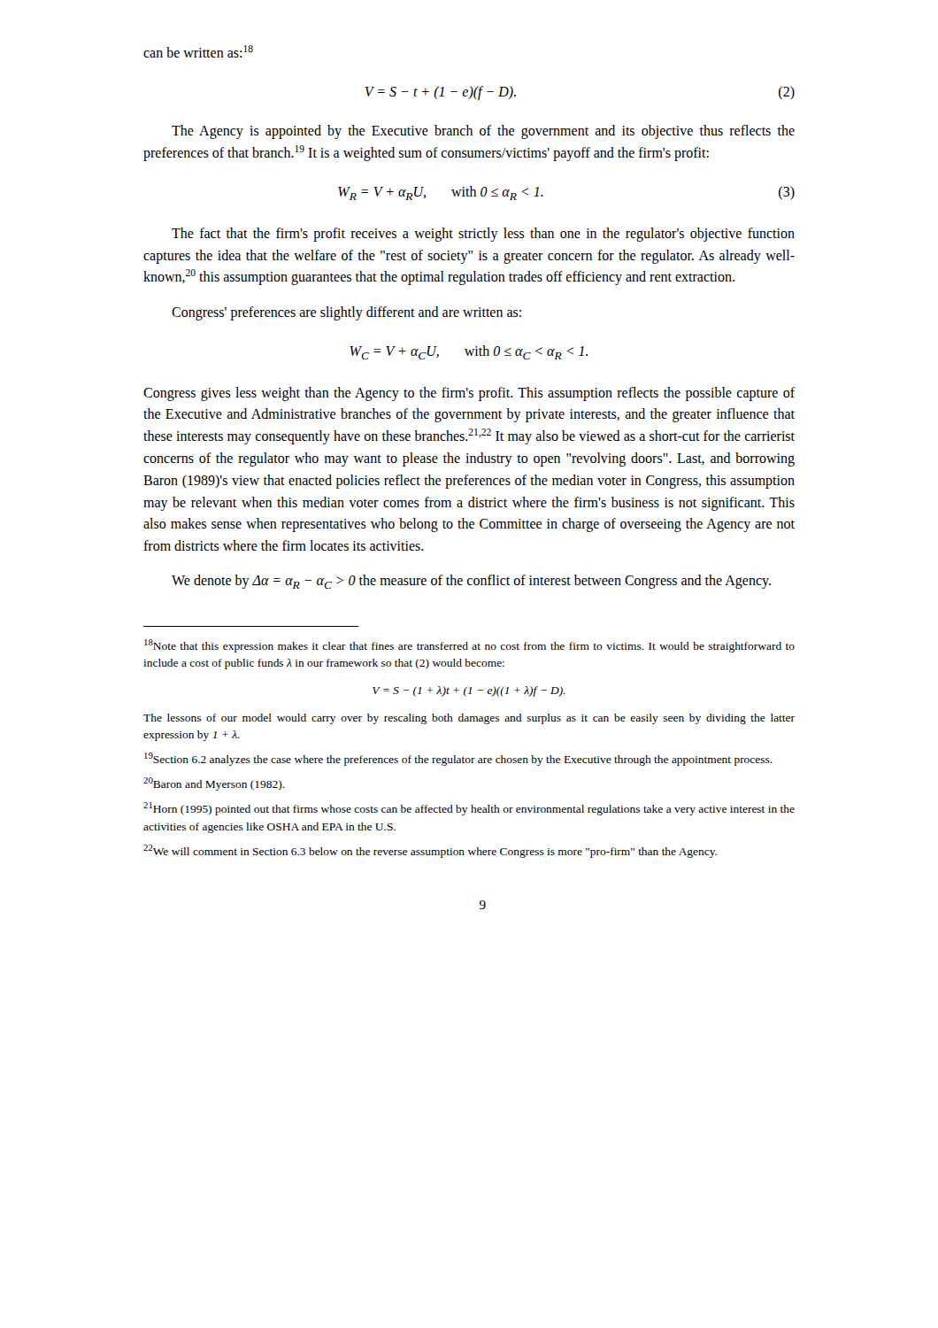can be written as:18
V = S − t + (1 − e)(f − D).
(2)
The Agency is appointed by the Executive branch of the government and its objective thus reflects the preferences of that branch.19 It is a weighted sum of consumers/victims' payoff and the firm's profit:
WR = V + αRU, with 0 ≤ αR < 1.
(3)
The fact that the firm's profit receives a weight strictly less than one in the regulator's objective function captures the idea that the welfare of the "rest of society" is a greater concern for the regulator. As already well-known,20 this assumption guarantees that the optimal regulation trades off efficiency and rent extraction.
Congress' preferences are slightly different and are written as:
WC = V + αCU, with 0 ≤ αC < αR < 1.
Congress gives less weight than the Agency to the firm's profit. This assumption reflects the possible capture of the Executive and Administrative branches of the government by private interests, and the greater influence that these interests may consequently have on these branches.21,22 It may also be viewed as a short-cut for the carrierist concerns of the regulator who may want to please the industry to open "revolving doors". Last, and borrowing Baron (1989)'s view that enacted policies reflect the preferences of the median voter in Congress, this assumption may be relevant when this median voter comes from a district where the firm's business is not significant. This also makes sense when representatives who belong to the Committee in charge of overseeing the Agency are not from districts where the firm locates its activities.
We denote by Δα = αR − αC > 0 the measure of the conflict of interest between Congress and the Agency.
18 Note that this expression makes it clear that fines are transferred at no cost from the firm to victims. It would be straightforward to include a cost of public funds λ in our framework so that (2) would become:
V = S − (1 + λ)t + (1 − e)((1 + λ)f − D).
The lessons of our model would carry over by rescaling both damages and surplus as it can be easily seen by dividing the latter expression by 1 + λ.
19 Section 6.2 analyzes the case where the preferences of the regulator are chosen by the Executive through the appointment process.
20 Baron and Myerson (1982).
21 Horn (1995) pointed out that firms whose costs can be affected by health or environmental regulations take a very active interest in the activities of agencies like OSHA and EPA in the U.S.
22 We will comment in Section 6.3 below on the reverse assumption where Congress is more "pro-firm" than the Agency.
9